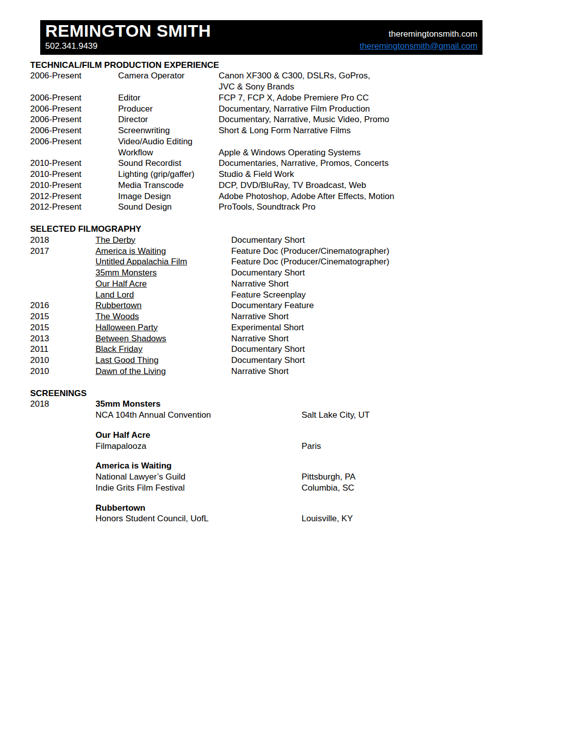REMINGTON SMITH theremingtonsmith.com
502.341.9439 theremingtonsmith@gmail.com
Technical/Film Production Experience
| 2006-Present | Camera Operator | Canon XF300 & C300, DSLRs, GoPros, |
| | | JVC & Sony Brands |
| 2006-Present | Editor | FCP 7, FCP X, Adobe Premiere Pro CC |
| 2006-Present | Producer | Documentary, Narrative Film Production |
| 2006-Present | Director | Documentary, Narrative, Music Video, Promo |
| 2006-Present | Screenwriting | Short & Long Form Narrative Films |
| 2006-Present | Video/Audio Editing | |
| | Workflow | Apple & Windows Operating Systems |
| 2010-Present | Sound Recordist | Documentaries, Narrative, Promos, Concerts |
| 2010-Present | Lighting (grip/gaffer) | Studio & Field Work |
| 2010-Present | Media Transcode | DCP, DVD/BluRay, TV Broadcast, Web |
| 2012-Present | Image Design | Adobe Photoshop, Adobe After Effects, Motion |
| 2012-Present | Sound Design | ProTools, Soundtrack Pro |
Selected Filmography
| 2018 | The Derby | Documentary Short |
| 2017 | America is Waiting | Feature Doc (Producer/Cinematographer) |
| | Untitled Appalachia Film | Feature Doc (Producer/Cinematographer) |
| | 35mm Monsters | Documentary Short |
| | Our Half Acre | Narrative Short |
| | Land Lord | Feature Screenplay |
| 2016 | Rubbertown | Documentary Feature |
| 2015 | The Woods | Narrative Short |
| 2015 | Halloween Party | Experimental Short |
| 2013 | Between Shadows | Narrative Short |
| 2011 | Black Friday | Documentary Short |
| 2010 | Last Good Thing | Documentary Short |
| 2010 | Dawn of the Living | Narrative Short |
Screenings
| 2018 | 35mm Monsters | |
| | NCA 104th Annual Convention | Salt Lake City, UT |
| | Our Half Acre | |
| | Filmapalooza | Paris |
| | America is Waiting | |
| | National Lawyer’s Guild | Pittsburgh, PA |
| | Indie Grits Film Festival | Columbia, SC |
| | Rubbertown | |
| | Honors Student Council, UofL | Louisville, KY |